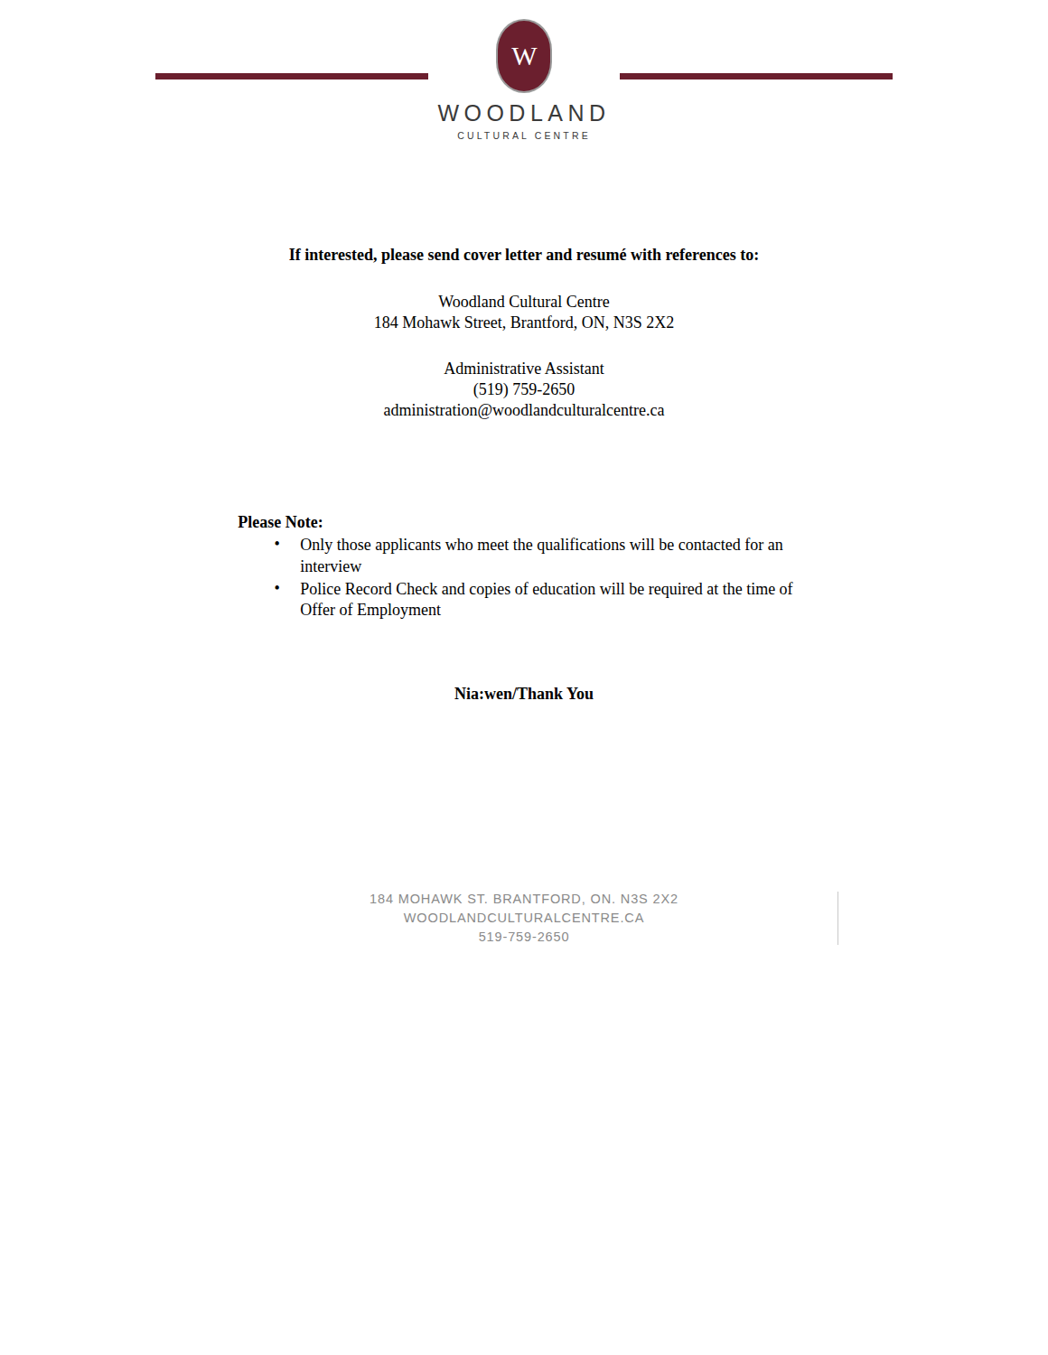W
WOODLAND
CULTURAL CENTRE
If interested, please send cover letter and resumé with references to:
Woodland Cultural Centre
184 Mohawk Street, Brantford, ON, N3S 2X2
Administrative Assistant
(519) 759-2650
administration@woodlandculturalcentre.ca
Please Note:
Only those applicants who meet the qualifications will be contacted for an interview
Police Record Check and copies of education will be required at the time of Offer of Employment
Nia:wen/Thank You
184 Mohawk St. Brantford, ON. N3S 2X2
woodlandculturalcentre.ca
519-759-2650